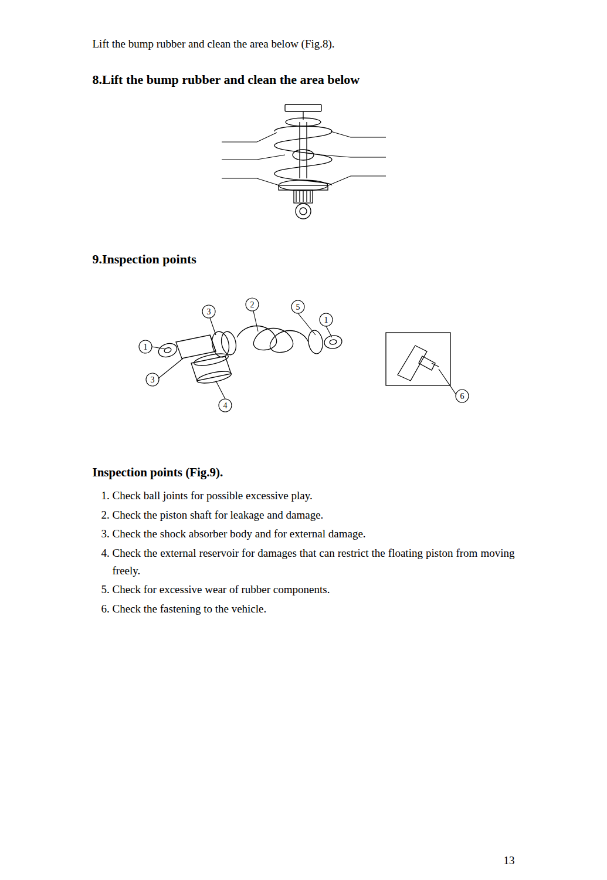Lift the bump rubber and clean the area below (Fig.8).
8.Lift the bump rubber and clean the area below
9.Inspection points
1 3 3 2 5 1 4 6
Inspection points (Fig.9).
Check ball joints for possible excessive play.
Check the piston shaft for leakage and damage.
Check the shock absorber body and for external damage.
Check the external reservoir for damages that can restrict the floating piston from moving freely.
Check for excessive wear of rubber components.
Check the fastening to the vehicle.
13